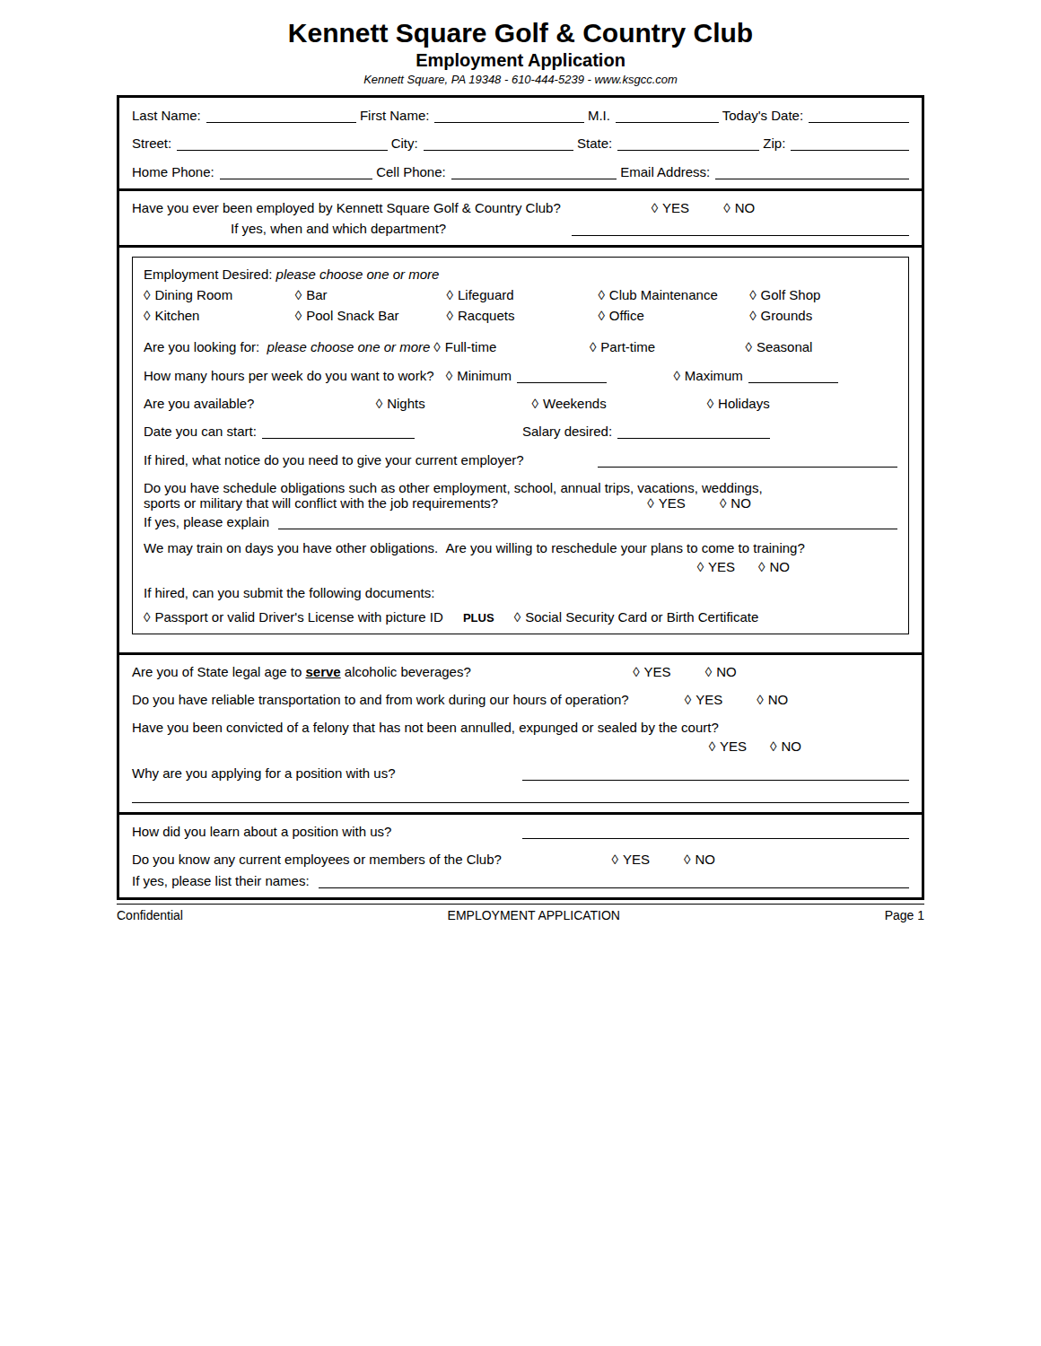Kennett Square Golf & Country Club
Employment Application
Kennett Square, PA 19348 - 610-444-5239 - www.ksgcc.com
Last Name:
First Name:
M.I.
Today's Date:
Street:
City:
State:
Zip:
Home Phone:
Cell Phone:
Email Address:
Have you ever been employed by Kennett Square Golf & Country Club?
YES NO
If yes, when and which department?
Employment Desired: please choose one or more
Dining Room Bar Lifeguard Club Maintenance Golf Shop Kitchen Pool Snack Bar Racquets Office Grounds
Are you looking for: please choose one or more
Full-time
Part-time
Seasonal
How many hours per week do you want to work?
Minimum
Maximum
Are you available?
Nights
Weekends
Holidays
Date you can start:
Salary desired:
If hired, what notice do you need to give your current employer?
Do you have schedule obligations such as other employment, school, annual trips, vacations, weddings,
sports or military that will conflict with the job requirements?
YES NO
If yes, please explain
We may train on days you have other obligations. Are you willing to reschedule your plans to come to training?
YES NO
If hired, can you submit the following documents:
Passport or valid Driver's License with picture ID PLUS Social Security Card or Birth Certificate
Are you of State legal age to serve alcoholic beverages?
YES NO
Do you have reliable transportation to and from work during our hours of operation?
YES NO
Have you been convicted of a felony that has not been annulled, expunged or sealed by the court?
YES NO
Why are you applying for a position with us?
How did you learn about a position with us?
Do you know any current employees or members of the Club?
YES NO
If yes, please list their names:
Confidential
EMPLOYMENT APPLICATION
Page 1